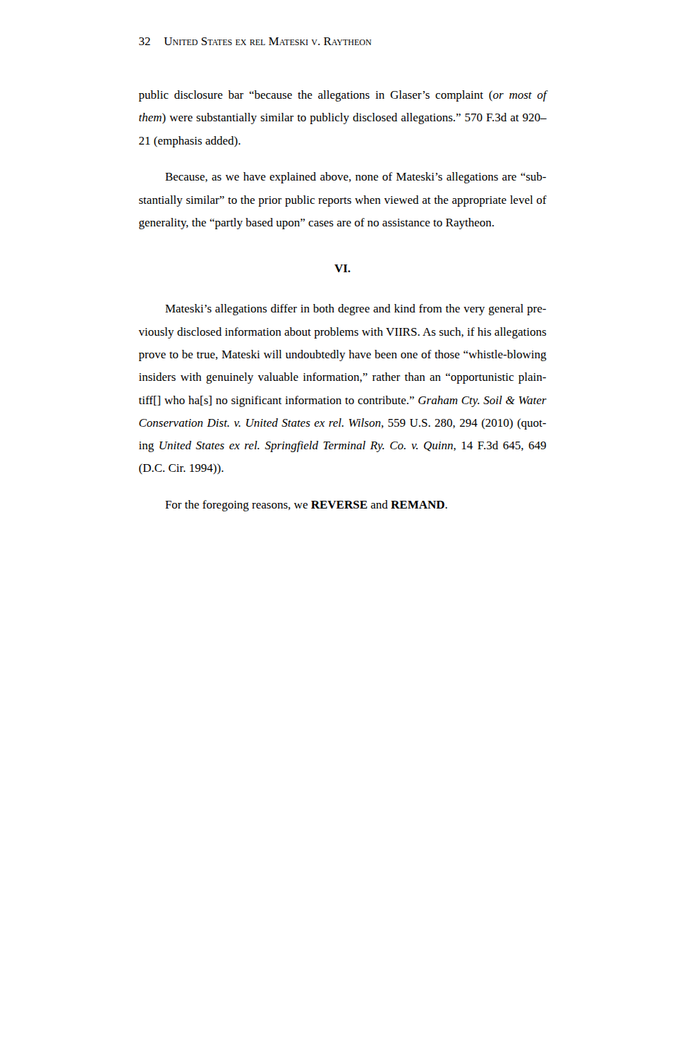32 United States ex rel Mateski v. Raytheon
public disclosure bar “because the allegations in Glaser’s complaint (or most of them) were substantially similar to publicly disclosed allegations.” 570 F.3d at 920–21 (emphasis added).
Because, as we have explained above, none of Mateski’s allegations are “substantially similar” to the prior public reports when viewed at the appropriate level of generality, the “partly based upon” cases are of no assistance to Raytheon.
VI.
Mateski’s allegations differ in both degree and kind from the very general previously disclosed information about problems with VIIRS. As such, if his allegations prove to be true, Mateski will undoubtedly have been one of those “whistle-blowing insiders with genuinely valuable information,” rather than an “opportunistic plaintiff[] who ha[s] no significant information to contribute.” Graham Cty. Soil & Water Conservation Dist. v. United States ex rel. Wilson, 559 U.S. 280, 294 (2010) (quoting United States ex rel. Springfield Terminal Ry. Co. v. Quinn, 14 F.3d 645, 649 (D.C. Cir. 1994)).
For the foregoing reasons, we REVERSE and REMAND.